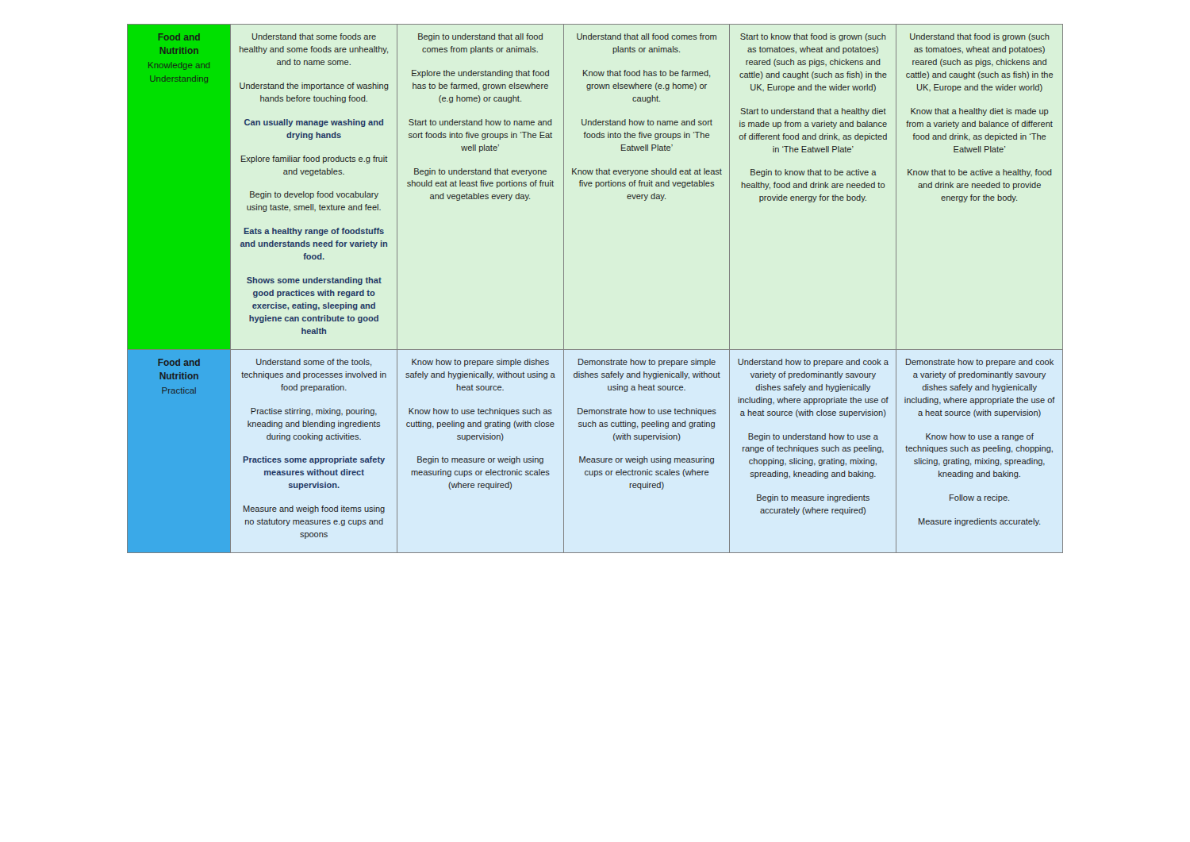| Food and Nutrition Knowledge and Understanding | Understand that some foods are healthy and some foods are unhealthy, and to name some. Understand the importance of washing hands before touching food. Can usually manage washing and drying hands Explore familiar food products e.g fruit and vegetables. Begin to develop food vocabulary using taste, smell, texture and feel. Eats a healthy range of foodstuffs and understands need for variety in food. Shows some understanding that good practices with regard to exercise, eating, sleeping and hygiene can contribute to good health | Begin to understand that all food comes from plants or animals. Explore the understanding that food has to be farmed, grown elsewhere (e.g home) or caught. Start to understand how to name and sort foods into five groups in ‘The Eat well plate’ Begin to understand that everyone should eat at least five portions of fruit and vegetables every day. | Understand that all food comes from plants or animals. Know that food has to be farmed, grown elsewhere (e.g home) or caught. Understand how to name and sort foods into the five groups in ‘The Eatwell Plate’ Know that everyone should eat at least five portions of fruit and vegetables every day. | Start to know that food is grown (such as tomatoes, wheat and potatoes) reared (such as pigs, chickens and cattle) and caught (such as fish) in the UK, Europe and the wider world) Start to understand that a healthy diet is made up from a variety and balance of different food and drink, as depicted in ‘The Eatwell Plate’ Begin to know that to be active a healthy, food and drink are needed to provide energy for the body. | Understand that food is grown (such as tomatoes, wheat and potatoes) reared (such as pigs, chickens and cattle) and caught (such as fish) in the UK, Europe and the wider world) Know that a healthy diet is made up from a variety and balance of different food and drink, as depicted in ‘The Eatwell Plate’ Know that to be active a healthy, food and drink are needed to provide energy for the body. |
| Food and Nutrition Practical | Understand some of the tools, techniques and processes involved in food preparation. Practise stirring, mixing, pouring, kneading and blending ingredients during cooking activities. Practices some appropriate safety measures without direct supervision. Measure and weigh food items using no statutory measures e.g cups and spoons | Know how to prepare simple dishes safely and hygienically, without using a heat source. Know how to use techniques such as cutting, peeling and grating (with close supervision) Begin to measure or weigh using measuring cups or electronic scales (where required) | Demonstrate how to prepare simple dishes safely and hygienically, without using a heat source. Demonstrate how to use techniques such as cutting, peeling and grating (with supervision) Measure or weigh using measuring cups or electronic scales (where required) | Understand how to prepare and cook a variety of predominantly savoury dishes safely and hygienically including, where appropriate the use of a heat source (with close supervision) Begin to understand how to use a range of techniques such as peeling, chopping, slicing, grating, mixing, spreading, kneading and baking. Begin to measure ingredients accurately (where required) | Demonstrate how to prepare and cook a variety of predominantly savoury dishes safely and hygienically including, where appropriate the use of a heat source (with supervision) Know how to use a range of techniques such as peeling, chopping, slicing, grating, mixing, spreading, kneading and baking. Follow a recipe. Measure ingredients accurately. |